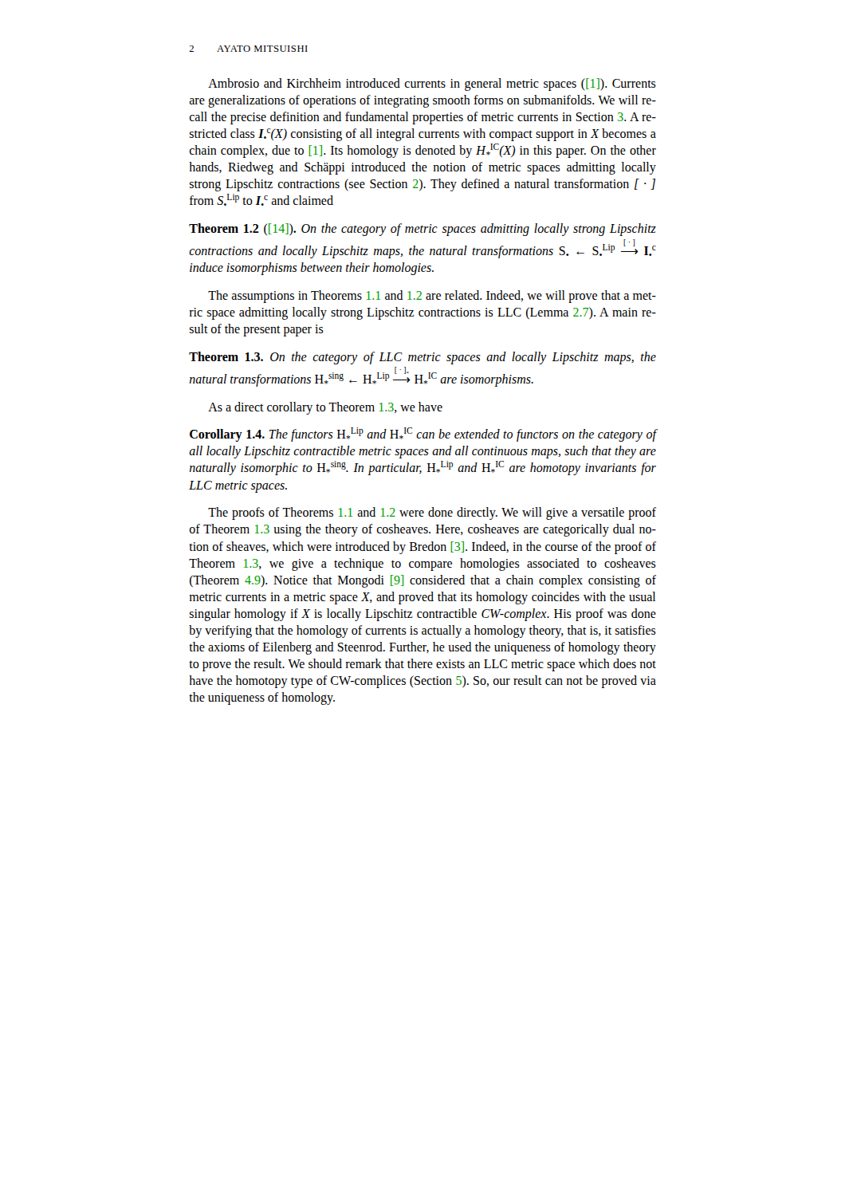2 Ayato Mitsuishi
Ambrosio and Kirchheim introduced currents in general metric spaces ([1]). Currents are generalizations of operations of integrating smooth forms on submanifolds. We will recall the precise definition and fundamental properties of metric currents in Section 3. A restricted class I•c(X) consisting of all integral currents with compact support in X becomes a chain complex, due to [1]. Its homology is denoted by H*IC(X) in this paper. On the other hands, Riedweg and Schäppi introduced the notion of metric spaces admitting locally strong Lipschitz contractions (see Section 2). They defined a natural transformation [ · ] from S•Lip to I•c and claimed
Theorem 1.2 ([14]). On the category of metric spaces admitting locally strong Lipschitz contractions and locally Lipschitz maps, the natural transformations S• ← S•Lip [ · ]⟶ I•c induce isomorphisms between their homologies.
The assumptions in Theorems 1.1 and 1.2 are related. Indeed, we will prove that a metric space admitting locally strong Lipschitz contractions is LLC (Lemma 2.7). A main result of the present paper is
Theorem 1.3. On the category of LLC metric spaces and locally Lipschitz maps, the natural transformations H*sing ← H*Lip [ · ]*⟶ H*IC are isomorphisms.
As a direct corollary to Theorem 1.3, we have
Corollary 1.4. The functors H*Lip and H*IC can be extended to functors on the category of all locally Lipschitz contractible metric spaces and all continuous maps, such that they are naturally isomorphic to H*sing. In particular, H*Lip and H*IC are homotopy invariants for LLC metric spaces.
The proofs of Theorems 1.1 and 1.2 were done directly. We will give a versatile proof of Theorem 1.3 using the theory of cosheaves. Here, cosheaves are categorically dual notion of sheaves, which were introduced by Bredon [3]. Indeed, in the course of the proof of Theorem 1.3, we give a technique to compare homologies associated to cosheaves (Theorem 4.9). Notice that Mongodi [9] considered that a chain complex consisting of metric currents in a metric space X, and proved that its homology coincides with the usual singular homology if X is locally Lipschitz contractible CW-complex. His proof was done by verifying that the homology of currents is actually a homology theory, that is, it satisfies the axioms of Eilenberg and Steenrod. Further, he used the uniqueness of homology theory to prove the result. We should remark that there exists an LLC metric space which does not have the homotopy type of CW-complices (Section 5). So, our result can not be proved via the uniqueness of homology.